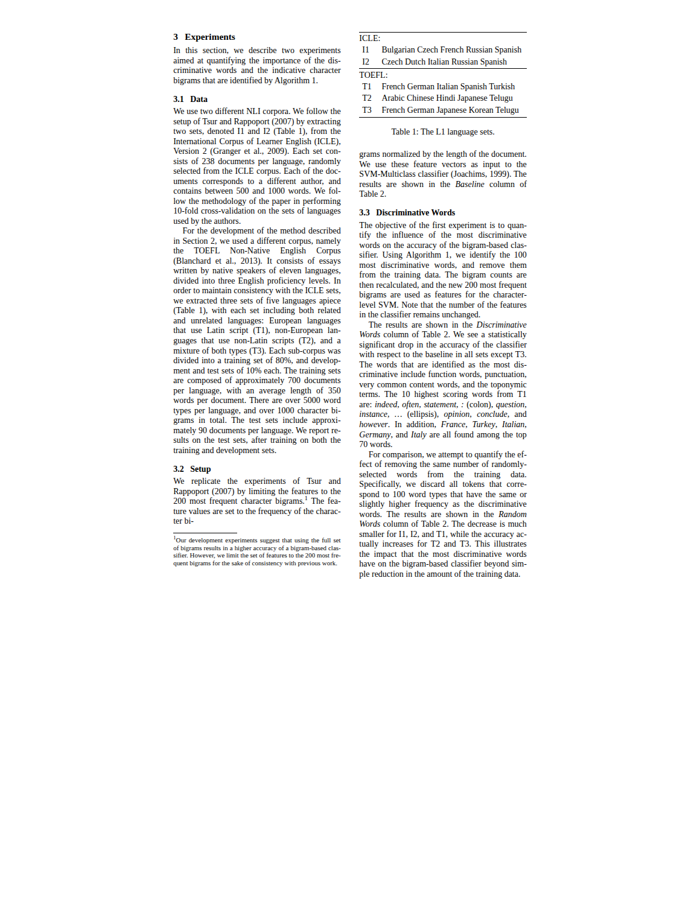3 Experiments
In this section, we describe two experiments aimed at quantifying the importance of the discriminative words and the indicative character bigrams that are identified by Algorithm 1.
3.1 Data
We use two different NLI corpora. We follow the setup of Tsur and Rappoport (2007) by extracting two sets, denoted I1 and I2 (Table 1), from the International Corpus of Learner English (ICLE), Version 2 (Granger et al., 2009). Each set consists of 238 documents per language, randomly selected from the ICLE corpus. Each of the documents corresponds to a different author, and contains between 500 and 1000 words. We follow the methodology of the paper in performing 10-fold cross-validation on the sets of languages used by the authors.
For the development of the method described in Section 2, we used a different corpus, namely the TOEFL Non-Native English Corpus (Blanchard et al., 2013). It consists of essays written by native speakers of eleven languages, divided into three English proficiency levels. In order to maintain consistency with the ICLE sets, we extracted three sets of five languages apiece (Table 1), with each set including both related and unrelated languages: European languages that use Latin script (T1), non-European languages that use non-Latin scripts (T2), and a mixture of both types (T3). Each sub-corpus was divided into a training set of 80%, and development and test sets of 10% each. The training sets are composed of approximately 700 documents per language, with an average length of 350 words per document. There are over 5000 word types per language, and over 1000 character bigrams in total. The test sets include approximately 90 documents per language. We report results on the test sets, after training on both the training and development sets.
3.2 Setup
We replicate the experiments of Tsur and Rappoport (2007) by limiting the features to the 200 most frequent character bigrams.1 The feature values are set to the frequency of the character bi-
1Our development experiments suggest that using the full set of bigrams results in a higher accuracy of a bigram-based classifier. However, we limit the set of features to the 200 most frequent bigrams for the sake of consistency with previous work.
| ICLE: |
| I1 | Bulgarian Czech French Russian Spanish |
| I2 | Czech Dutch Italian Russian Spanish |
| TOEFL: |
| T1 | French German Italian Spanish Turkish |
| T2 | Arabic Chinese Hindi Japanese Telugu |
| T3 | French German Japanese Korean Telugu |
Table 1: The L1 language sets.
grams normalized by the length of the document. We use these feature vectors as input to the SVM-Multiclass classifier (Joachims, 1999). The results are shown in the Baseline column of Table 2.
3.3 Discriminative Words
The objective of the first experiment is to quantify the influence of the most discriminative words on the accuracy of the bigram-based classifier. Using Algorithm 1, we identify the 100 most discriminative words, and remove them from the training data. The bigram counts are then recalculated, and the new 200 most frequent bigrams are used as features for the character-level SVM. Note that the number of the features in the classifier remains unchanged.
The results are shown in the Discriminative Words column of Table 2. We see a statistically significant drop in the accuracy of the classifier with respect to the baseline in all sets except T3. The words that are identified as the most discriminative include function words, punctuation, very common content words, and the toponymic terms. The 10 highest scoring words from T1 are: indeed, often, statement, : (colon), question, instance, … (ellipsis), opinion, conclude, and however. In addition, France, Turkey, Italian, Germany, and Italy are all found among the top 70 words.
For comparison, we attempt to quantify the effect of removing the same number of randomly-selected words from the training data. Specifically, we discard all tokens that correspond to 100 word types that have the same or slightly higher frequency as the discriminative words. The results are shown in the Random Words column of Table 2. The decrease is much smaller for I1, I2, and T1, while the accuracy actually increases for T2 and T3. This illustrates the impact that the most discriminative words have on the bigram-based classifier beyond simple reduction in the amount of the training data.